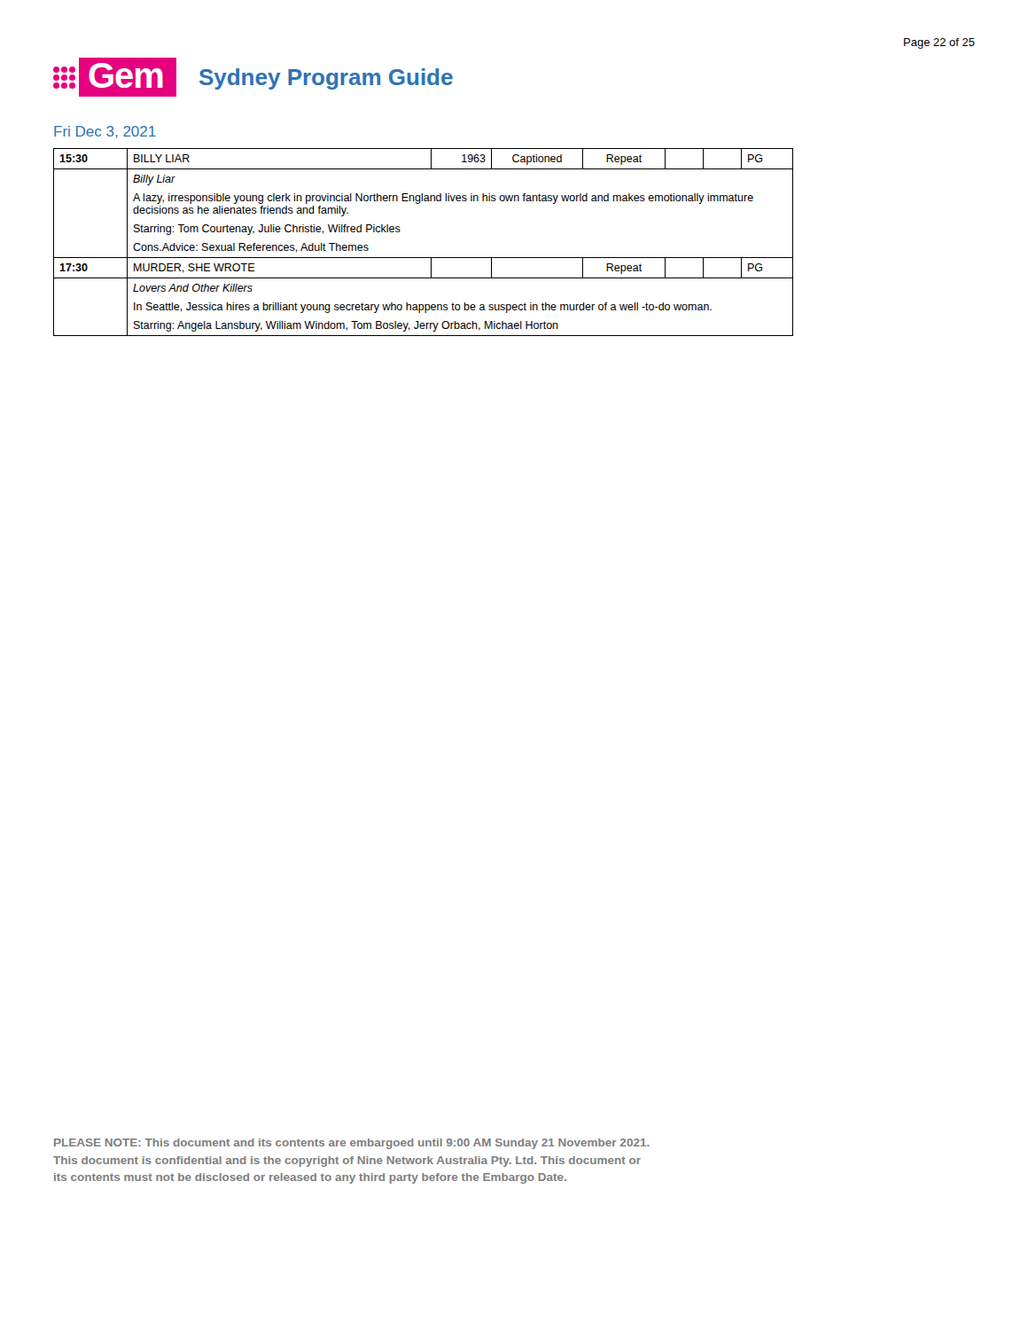Page 22 of 25
Gem
Sydney Program Guide
Fri Dec 3, 2021
| 15:30 | BILLY LIAR | 1963 | Captioned | Repeat | | | PG |
| | Billy Liar A lazy, irresponsible young clerk in provincial Northern England lives in his own fantasy world and makes emotionally immature decisions as he alienates friends and family. Starring: Tom Courtenay, Julie Christie, Wilfred Pickles Cons.Advice: Sexual References, Adult Themes |
| 17:30 | MURDER, SHE WROTE | | | Repeat | | | PG |
| | Lovers And Other Killers In Seattle, Jessica hires a brilliant young secretary who happens to be a suspect in the murder of a well -to-do woman. Starring: Angela Lansbury, William Windom, Tom Bosley, Jerry Orbach, Michael Horton |
PLEASE NOTE: This document and its contents are embargoed until 9:00 AM Sunday 21 November 2021.
This document is confidential and is the copyright of Nine Network Australia Pty. Ltd. This document or
its contents must not be disclosed or released to any third party before the Embargo Date.